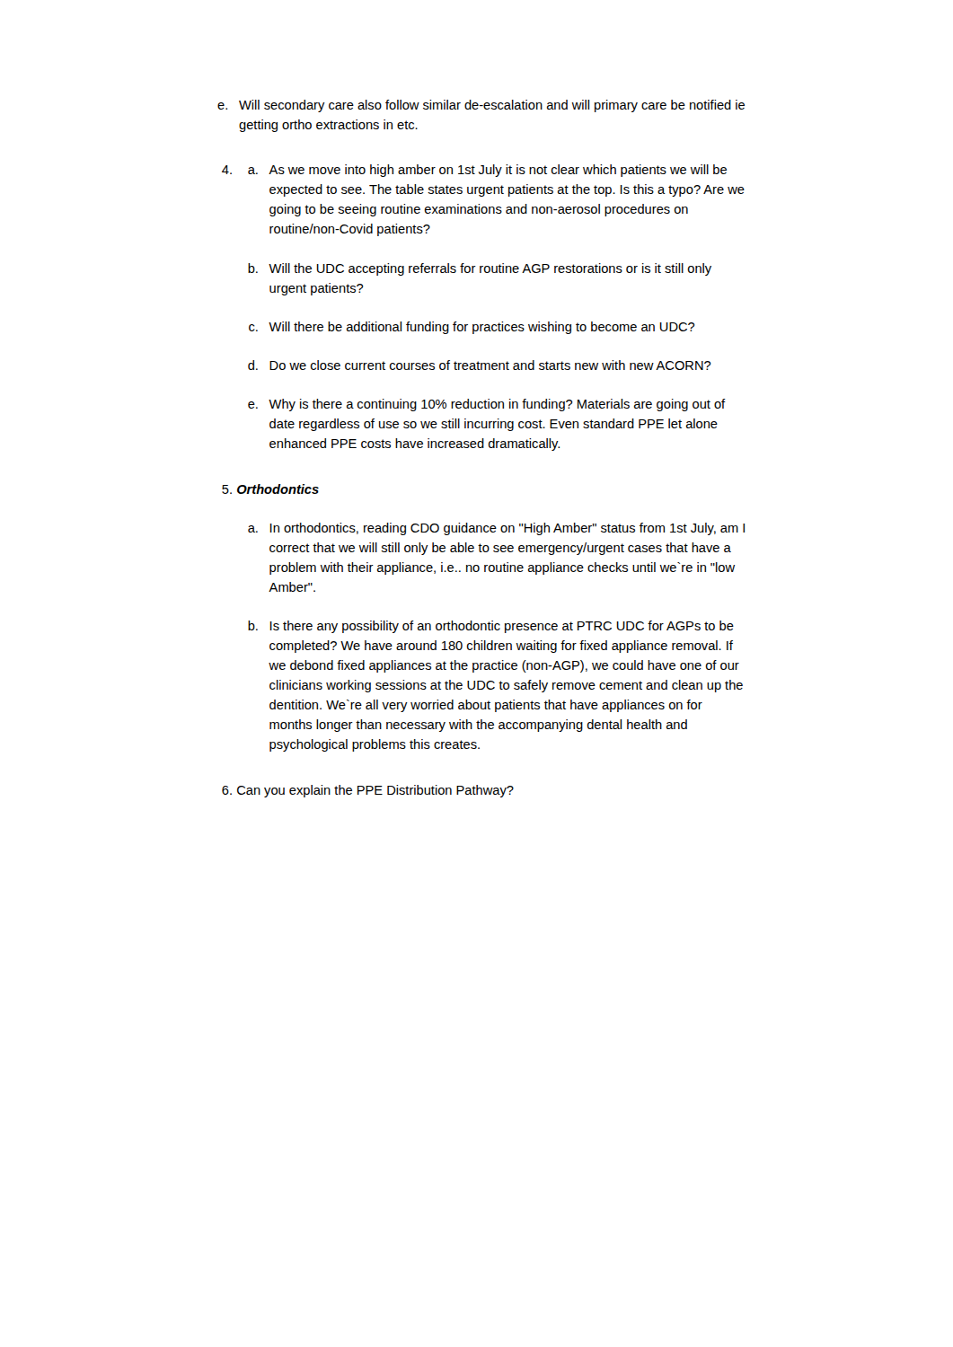Will secondary care also follow similar de-escalation and will primary care be notified ie getting ortho extractions in etc.
As we move into high amber on 1st July it is not clear which patients we will be expected to see. The table states urgent patients at the top. Is this a typo? Are we going to be seeing routine examinations and non-aerosol procedures on routine/non-Covid patients?
Will the UDC accepting referrals for routine AGP restorations or is it still only urgent patients?
Will there be additional funding for practices wishing to become an UDC?
Do we close current courses of treatment and starts new with new ACORN?
Why is there a continuing 10% reduction in funding? Materials are going out of date regardless of use so we still incurring cost. Even standard PPE let alone enhanced PPE costs have increased dramatically.
Orthodontics
In orthodontics, reading CDO guidance on "High Amber" status from 1st July, am I correct that we will still only be able to see emergency/urgent cases that have a problem with their appliance, i.e.. no routine appliance checks until we`re in "low Amber".
Is there any possibility of an orthodontic presence at PTRC UDC for AGPs to be completed? We have around 180 children waiting for fixed appliance removal. If we debond fixed appliances at the practice (non-AGP), we could have one of our clinicians working sessions at the UDC to safely remove cement and clean up the dentition. We`re all very worried about patients that have appliances on for months longer than necessary with the accompanying dental health and psychological problems this creates.
Can you explain the PPE Distribution Pathway?